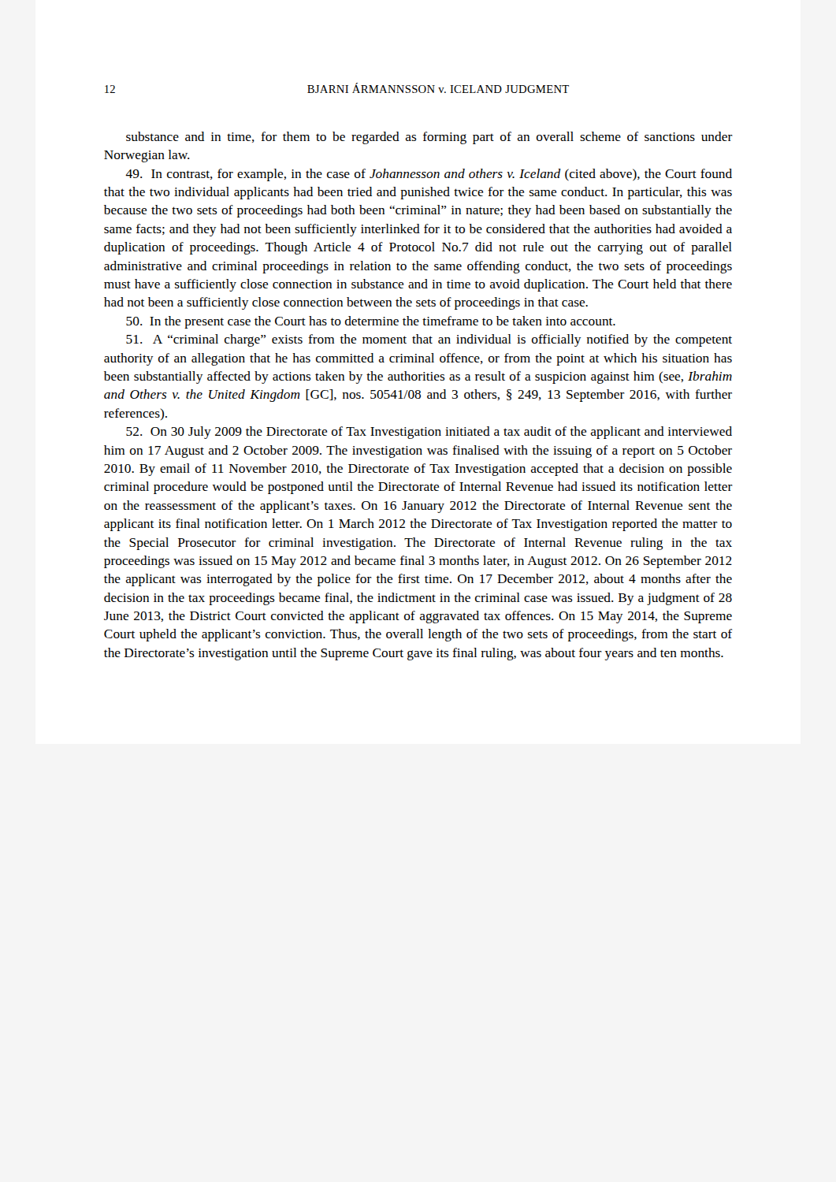12 BJARNI ÁRMANNSSON v. ICELAND JUDGMENT
substance and in time, for them to be regarded as forming part of an overall scheme of sanctions under Norwegian law.
49. In contrast, for example, in the case of Johannesson and others v. Iceland (cited above), the Court found that the two individual applicants had been tried and punished twice for the same conduct. In particular, this was because the two sets of proceedings had both been “criminal” in nature; they had been based on substantially the same facts; and they had not been sufficiently interlinked for it to be considered that the authorities had avoided a duplication of proceedings. Though Article 4 of Protocol No.7 did not rule out the carrying out of parallel administrative and criminal proceedings in relation to the same offending conduct, the two sets of proceedings must have a sufficiently close connection in substance and in time to avoid duplication. The Court held that there had not been a sufficiently close connection between the sets of proceedings in that case.
50. In the present case the Court has to determine the timeframe to be taken into account.
51. A “criminal charge” exists from the moment that an individual is officially notified by the competent authority of an allegation that he has committed a criminal offence, or from the point at which his situation has been substantially affected by actions taken by the authorities as a result of a suspicion against him (see, Ibrahim and Others v. the United Kingdom [GC], nos. 50541/08 and 3 others, § 249, 13 September 2016, with further references).
52. On 30 July 2009 the Directorate of Tax Investigation initiated a tax audit of the applicant and interviewed him on 17 August and 2 October 2009. The investigation was finalised with the issuing of a report on 5 October 2010. By email of 11 November 2010, the Directorate of Tax Investigation accepted that a decision on possible criminal procedure would be postponed until the Directorate of Internal Revenue had issued its notification letter on the reassessment of the applicant’s taxes. On 16 January 2012 the Directorate of Internal Revenue sent the applicant its final notification letter. On 1 March 2012 the Directorate of Tax Investigation reported the matter to the Special Prosecutor for criminal investigation. The Directorate of Internal Revenue ruling in the tax proceedings was issued on 15 May 2012 and became final 3 months later, in August 2012. On 26 September 2012 the applicant was interrogated by the police for the first time. On 17 December 2012, about 4 months after the decision in the tax proceedings became final, the indictment in the criminal case was issued. By a judgment of 28 June 2013, the District Court convicted the applicant of aggravated tax offences. On 15 May 2014, the Supreme Court upheld the applicant’s conviction. Thus, the overall length of the two sets of proceedings, from the start of the Directorate’s investigation until the Supreme Court gave its final ruling, was about four years and ten months.